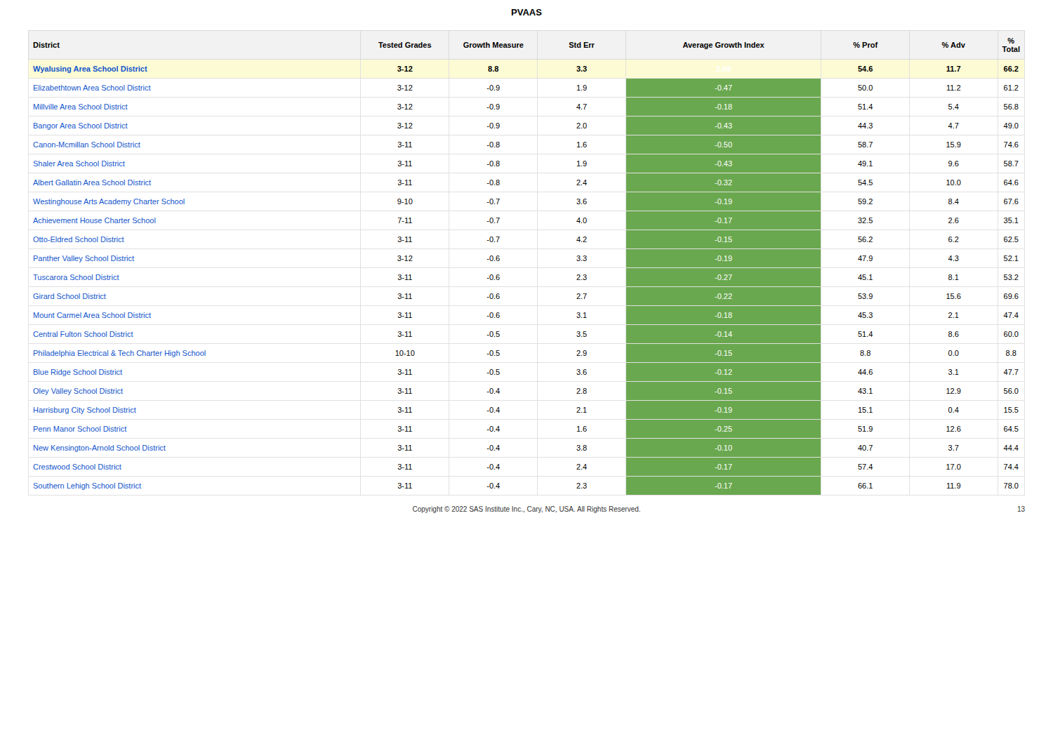PVAAS
| District | Tested Grades | Growth Measure | Std Err | Average Growth Index | % Prof | % Adv | % Total |
| --- | --- | --- | --- | --- | --- | --- | --- |
| Wyalusing Area School District | 3-12 | 8.8 | 3.3 | 2.68 | 54.6 | 11.7 | 66.2 |
| Elizabethtown Area School District | 3-12 | -0.9 | 1.9 | -0.47 | 50.0 | 11.2 | 61.2 |
| Millville Area School District | 3-12 | -0.9 | 4.7 | -0.18 | 51.4 | 5.4 | 56.8 |
| Bangor Area School District | 3-12 | -0.9 | 2.0 | -0.43 | 44.3 | 4.7 | 49.0 |
| Canon-Mcmillan School District | 3-11 | -0.8 | 1.6 | -0.50 | 58.7 | 15.9 | 74.6 |
| Shaler Area School District | 3-11 | -0.8 | 1.9 | -0.43 | 49.1 | 9.6 | 58.7 |
| Albert Gallatin Area School District | 3-11 | -0.8 | 2.4 | -0.32 | 54.5 | 10.0 | 64.6 |
| Westinghouse Arts Academy Charter School | 9-10 | -0.7 | 3.6 | -0.19 | 59.2 | 8.4 | 67.6 |
| Achievement House Charter School | 7-11 | -0.7 | 4.0 | -0.17 | 32.5 | 2.6 | 35.1 |
| Otto-Eldred School District | 3-11 | -0.7 | 4.2 | -0.15 | 56.2 | 6.2 | 62.5 |
| Panther Valley School District | 3-12 | -0.6 | 3.3 | -0.19 | 47.9 | 4.3 | 52.1 |
| Tuscarora School District | 3-11 | -0.6 | 2.3 | -0.27 | 45.1 | 8.1 | 53.2 |
| Girard School District | 3-11 | -0.6 | 2.7 | -0.22 | 53.9 | 15.6 | 69.6 |
| Mount Carmel Area School District | 3-11 | -0.6 | 3.1 | -0.18 | 45.3 | 2.1 | 47.4 |
| Central Fulton School District | 3-11 | -0.5 | 3.5 | -0.14 | 51.4 | 8.6 | 60.0 |
| Philadelphia Electrical & Tech Charter High School | 10-10 | -0.5 | 2.9 | -0.15 | 8.8 | 0.0 | 8.8 |
| Blue Ridge School District | 3-11 | -0.5 | 3.6 | -0.12 | 44.6 | 3.1 | 47.7 |
| Oley Valley School District | 3-11 | -0.4 | 2.8 | -0.15 | 43.1 | 12.9 | 56.0 |
| Harrisburg City School District | 3-11 | -0.4 | 2.1 | -0.19 | 15.1 | 0.4 | 15.5 |
| Penn Manor School District | 3-11 | -0.4 | 1.6 | -0.25 | 51.9 | 12.6 | 64.5 |
| New Kensington-Arnold School District | 3-11 | -0.4 | 3.8 | -0.10 | 40.7 | 3.7 | 44.4 |
| Crestwood School District | 3-11 | -0.4 | 2.4 | -0.17 | 57.4 | 17.0 | 74.4 |
| Southern Lehigh School District | 3-11 | -0.4 | 2.3 | -0.17 | 66.1 | 11.9 | 78.0 |
Copyright © 2022 SAS Institute Inc., Cary, NC, USA. All Rights Reserved. 13